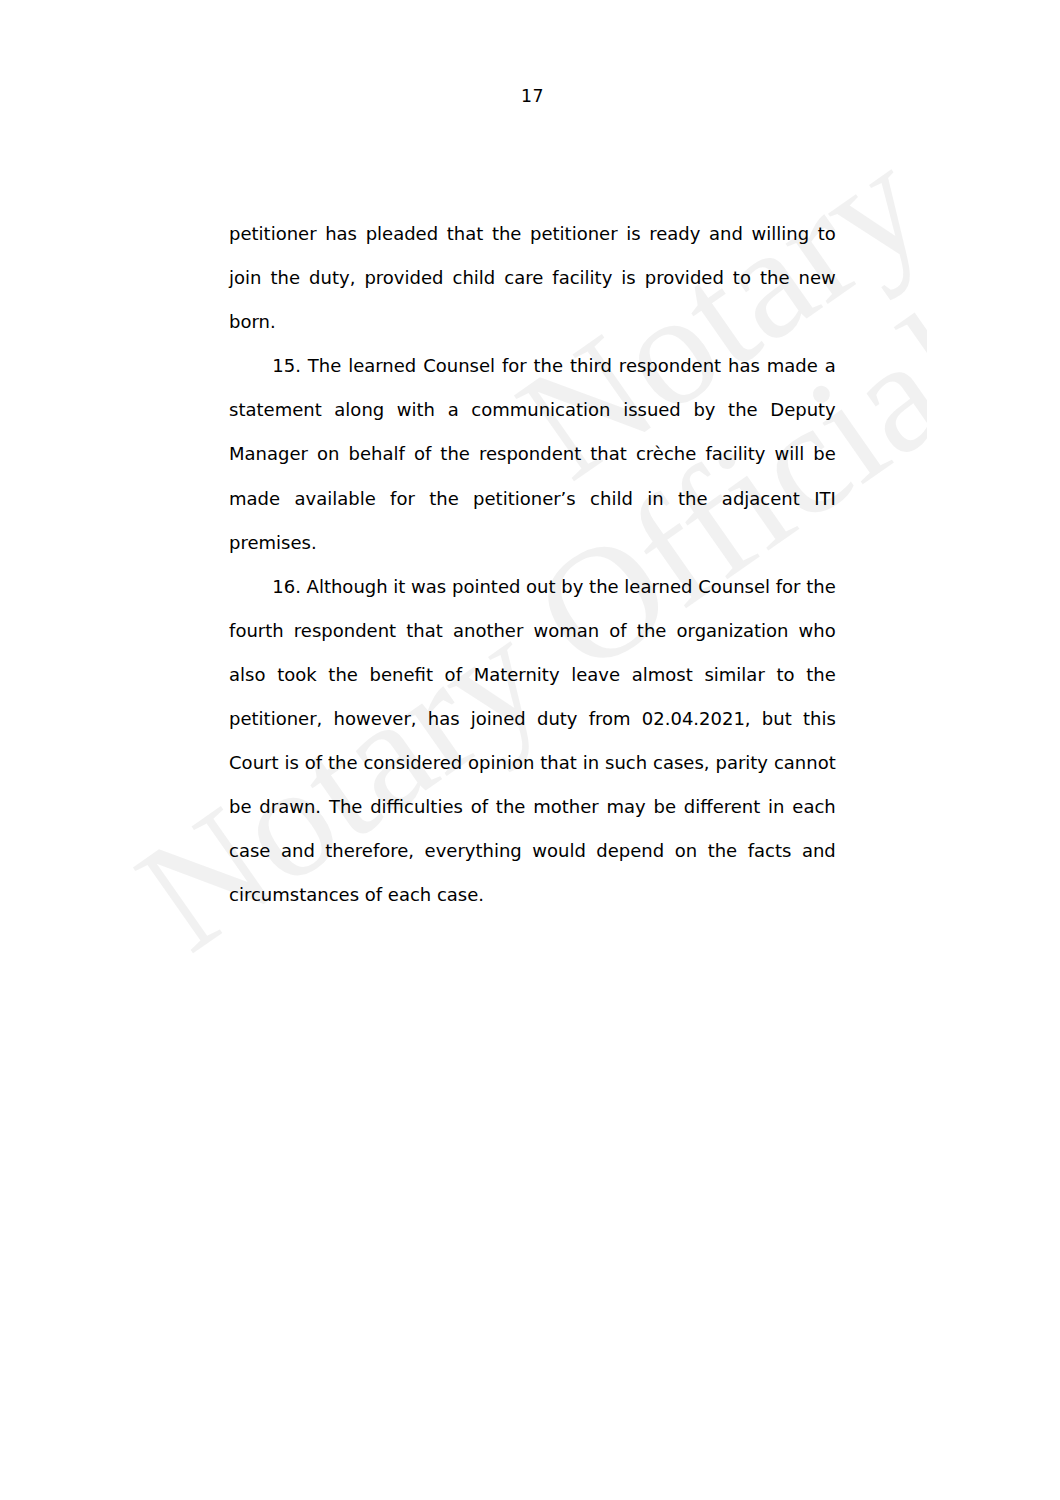Notary Official Notary Official
17
petitioner has pleaded that the petitioner is ready and willing to join the duty, provided child care facility is provided to the new born.
15. The learned Counsel for the third respondent has made a statement along with a communication issued by the Deputy Manager on behalf of the respondent that crèche facility will be made available for the petitioner’s child in the adjacent ITI premises.
16. Although it was pointed out by the learned Counsel for the fourth respondent that another woman of the organization who also took the benefit of Maternity leave almost similar to the petitioner, however, has joined duty from 02.04.2021, but this Court is of the considered opinion that in such cases, parity cannot be drawn. The difficulties of the mother may be different in each case and therefore, everything would depend on the facts and circumstances of each case.